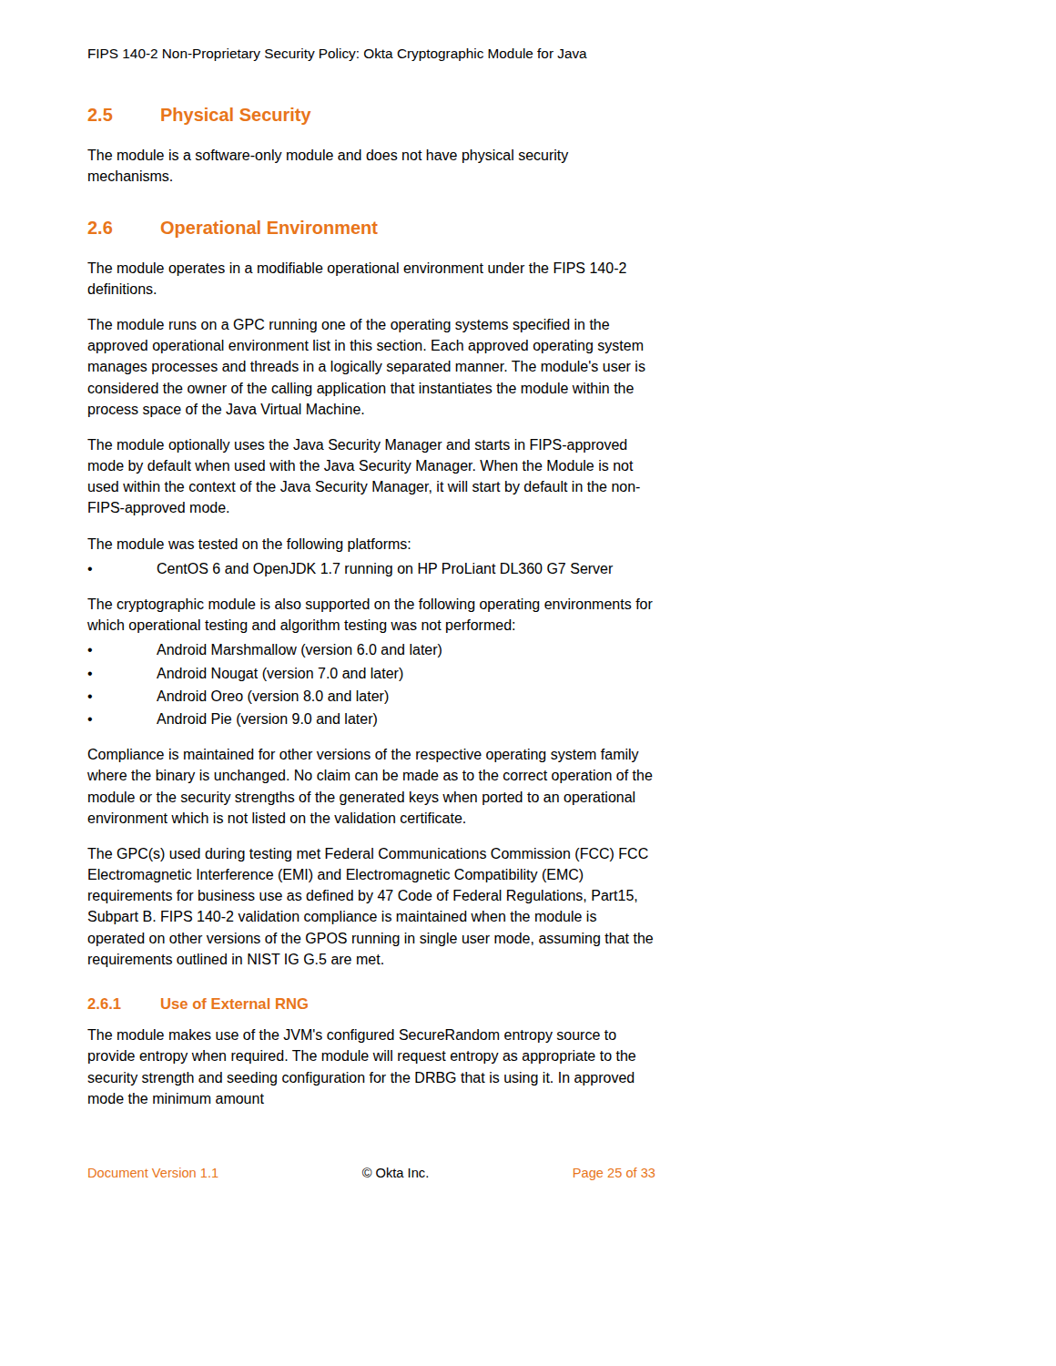FIPS 140-2 Non-Proprietary Security Policy: Okta Cryptographic Module for Java
2.5 Physical Security
The module is a software-only module and does not have physical security mechanisms.
2.6 Operational Environment
The module operates in a modifiable operational environment under the FIPS 140-2 definitions.
The module runs on a GPC running one of the operating systems specified in the approved operational environment list in this section. Each approved operating system manages processes and threads in a logically separated manner. The module's user is considered the owner of the calling application that instantiates the module within the process space of the Java Virtual Machine.
The module optionally uses the Java Security Manager and starts in FIPS-approved mode by default when used with the Java Security Manager. When the Module is not used within the context of the Java Security Manager, it will start by default in the non-FIPS-approved mode.
The module was tested on the following platforms:
CentOS 6 and OpenJDK 1.7 running on HP ProLiant DL360 G7 Server
The cryptographic module is also supported on the following operating environments for which operational testing and algorithm testing was not performed:
Android Marshmallow (version 6.0 and later)
Android Nougat (version 7.0 and later)
Android Oreo (version 8.0 and later)
Android Pie (version 9.0 and later)
Compliance is maintained for other versions of the respective operating system family where the binary is unchanged. No claim can be made as to the correct operation of the module or the security strengths of the generated keys when ported to an operational environment which is not listed on the validation certificate.
The GPC(s) used during testing met Federal Communications Commission (FCC) FCC Electromagnetic Interference (EMI) and Electromagnetic Compatibility (EMC) requirements for business use as defined by 47 Code of Federal Regulations, Part15, Subpart B. FIPS 140-2 validation compliance is maintained when the module is operated on other versions of the GPOS running in single user mode, assuming that the requirements outlined in NIST IG G.5 are met.
2.6.1 Use of External RNG
The module makes use of the JVM's configured SecureRandom entropy source to provide entropy when required. The module will request entropy as appropriate to the security strength and seeding configuration for the DRBG that is using it. In approved mode the minimum amount
Document Version 1.1 © Okta Inc. Page 25 of 33